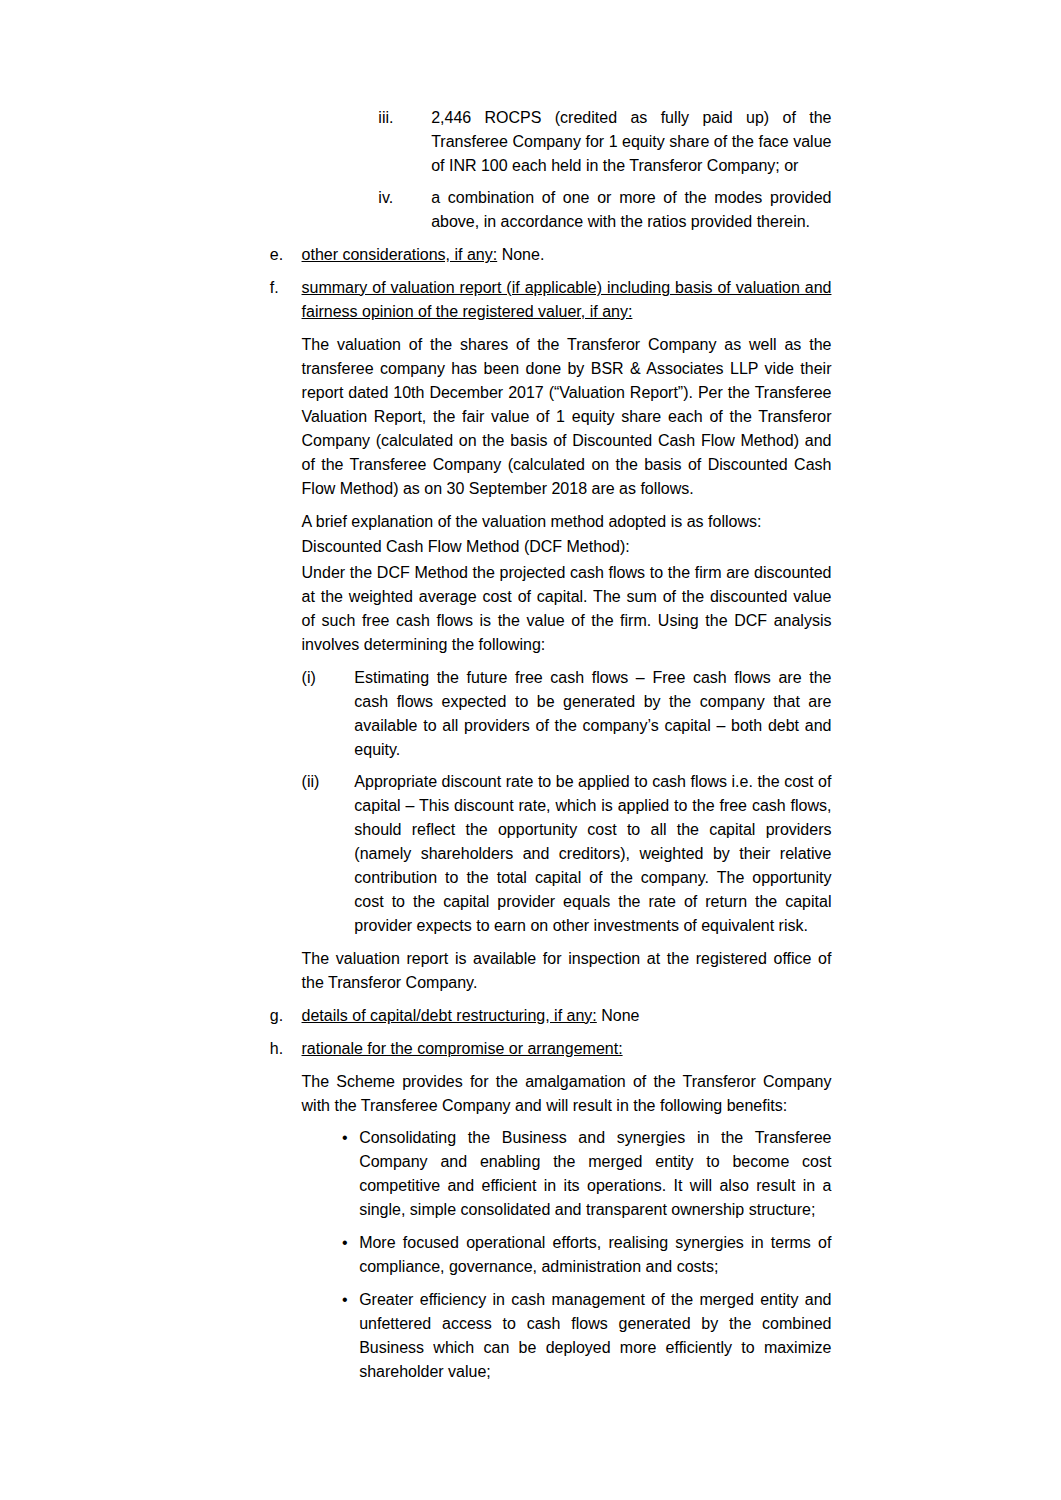iii.
2,446 ROCPS (credited as fully paid up) of the Transferee Company for 1 equity share of the face value of INR 100 each held in the Transferor Company; or
iv.
a combination of one or more of the modes provided above, in accordance with the ratios provided therein.
e.
other considerations, if any: None.
f.
summary of valuation report (if applicable) including basis of valuation and fairness opinion of the registered valuer, if any:
The valuation of the shares of the Transferor Company as well as the transferee company has been done by BSR & Associates LLP vide their report dated 10th December 2017 (“Valuation Report”). Per the Transferee Valuation Report, the fair value of 1 equity share each of the Transferor Company (calculated on the basis of Discounted Cash Flow Method) and of the Transferee Company (calculated on the basis of Discounted Cash Flow Method) as on 30 September 2018 are as follows.
A brief explanation of the valuation method adopted is as follows:
Discounted Cash Flow Method (DCF Method):
Under the DCF Method the projected cash flows to the firm are discounted at the weighted average cost of capital. The sum of the discounted value of such free cash flows is the value of the firm. Using the DCF analysis involves determining the following:
(i)
Estimating the future free cash flows – Free cash flows are the cash flows expected to be generated by the company that are available to all providers of the company’s capital – both debt and equity.
(ii)
Appropriate discount rate to be applied to cash flows i.e. the cost of capital – This discount rate, which is applied to the free cash flows, should reflect the opportunity cost to all the capital providers (namely shareholders and creditors), weighted by their relative contribution to the total capital of the company. The opportunity cost to the capital provider equals the rate of return the capital provider expects to earn on other investments of equivalent risk.
The valuation report is available for inspection at the registered office of the Transferor Company.
g.
details of capital/debt restructuring, if any: None
h.
rationale for the compromise or arrangement:
The Scheme provides for the amalgamation of the Transferor Company with the Transferee Company and will result in the following benefits:
•
Consolidating the Business and synergies in the Transferee Company and enabling the merged entity to become cost competitive and efficient in its operations. It will also result in a single, simple consolidated and transparent ownership structure;
•
More focused operational efforts, realising synergies in terms of compliance, governance, administration and costs;
•
Greater efficiency in cash management of the merged entity and unfettered access to cash flows generated by the combined Business which can be deployed more efficiently to maximize shareholder value;